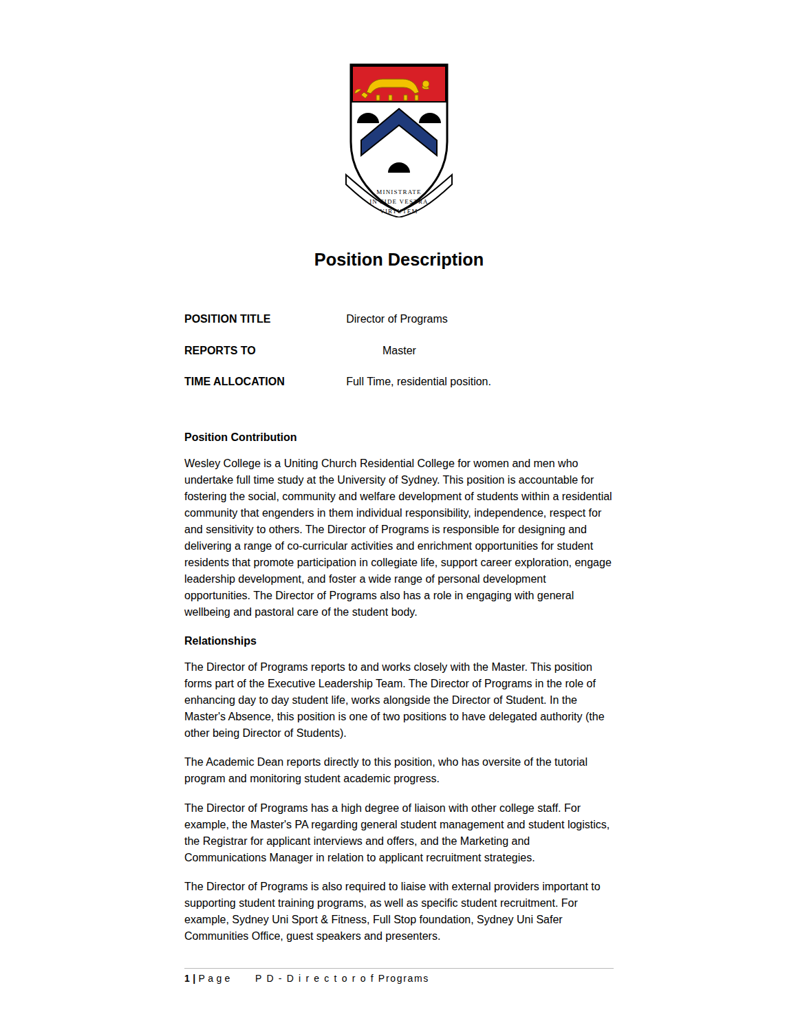MINISTRATE IN FIDE VESTRA VIRTUTEM
Position Description
| POSITION TITLE | Director of Programs |
| REPORTS TO | Master |
| TIME ALLOCATION | Full Time, residential position. |
Position Contribution
Wesley College is a Uniting Church Residential College for women and men who undertake full time study at the University of Sydney. This position is accountable for fostering the social, community and welfare development of students within a residential community that engenders in them individual responsibility, independence, respect for and sensitivity to others. The Director of Programs is responsible for designing and delivering a range of co-curricular activities and enrichment opportunities for student residents that promote participation in collegiate life, support career exploration, engage leadership development, and foster a wide range of personal development opportunities. The Director of Programs also has a role in engaging with general wellbeing and pastoral care of the student body.
Relationships
The Director of Programs reports to and works closely with the Master. This position forms part of the Executive Leadership Team. The Director of Programs in the role of enhancing day to day student life, works alongside the Director of Student. In the Master's Absence, this position is one of two positions to have delegated authority (the other being Director of Students).
The Academic Dean reports directly to this position, who has oversite of the tutorial program and monitoring student academic progress.
The Director of Programs has a high degree of liaison with other college staff. For example, the Master's PA regarding general student management and student logistics, the Registrar for applicant interviews and offers, and the Marketing and Communications Manager in relation to applicant recruitment strategies.
The Director of Programs is also required to liaise with external providers important to supporting student training programs, as well as specific student recruitment. For example, Sydney Uni Sport & Fitness, Full Stop foundation, Sydney Uni Safer Communities Office, guest speakers and presenters.
1 | P a g e P D - D i r e c t o r o f Programs